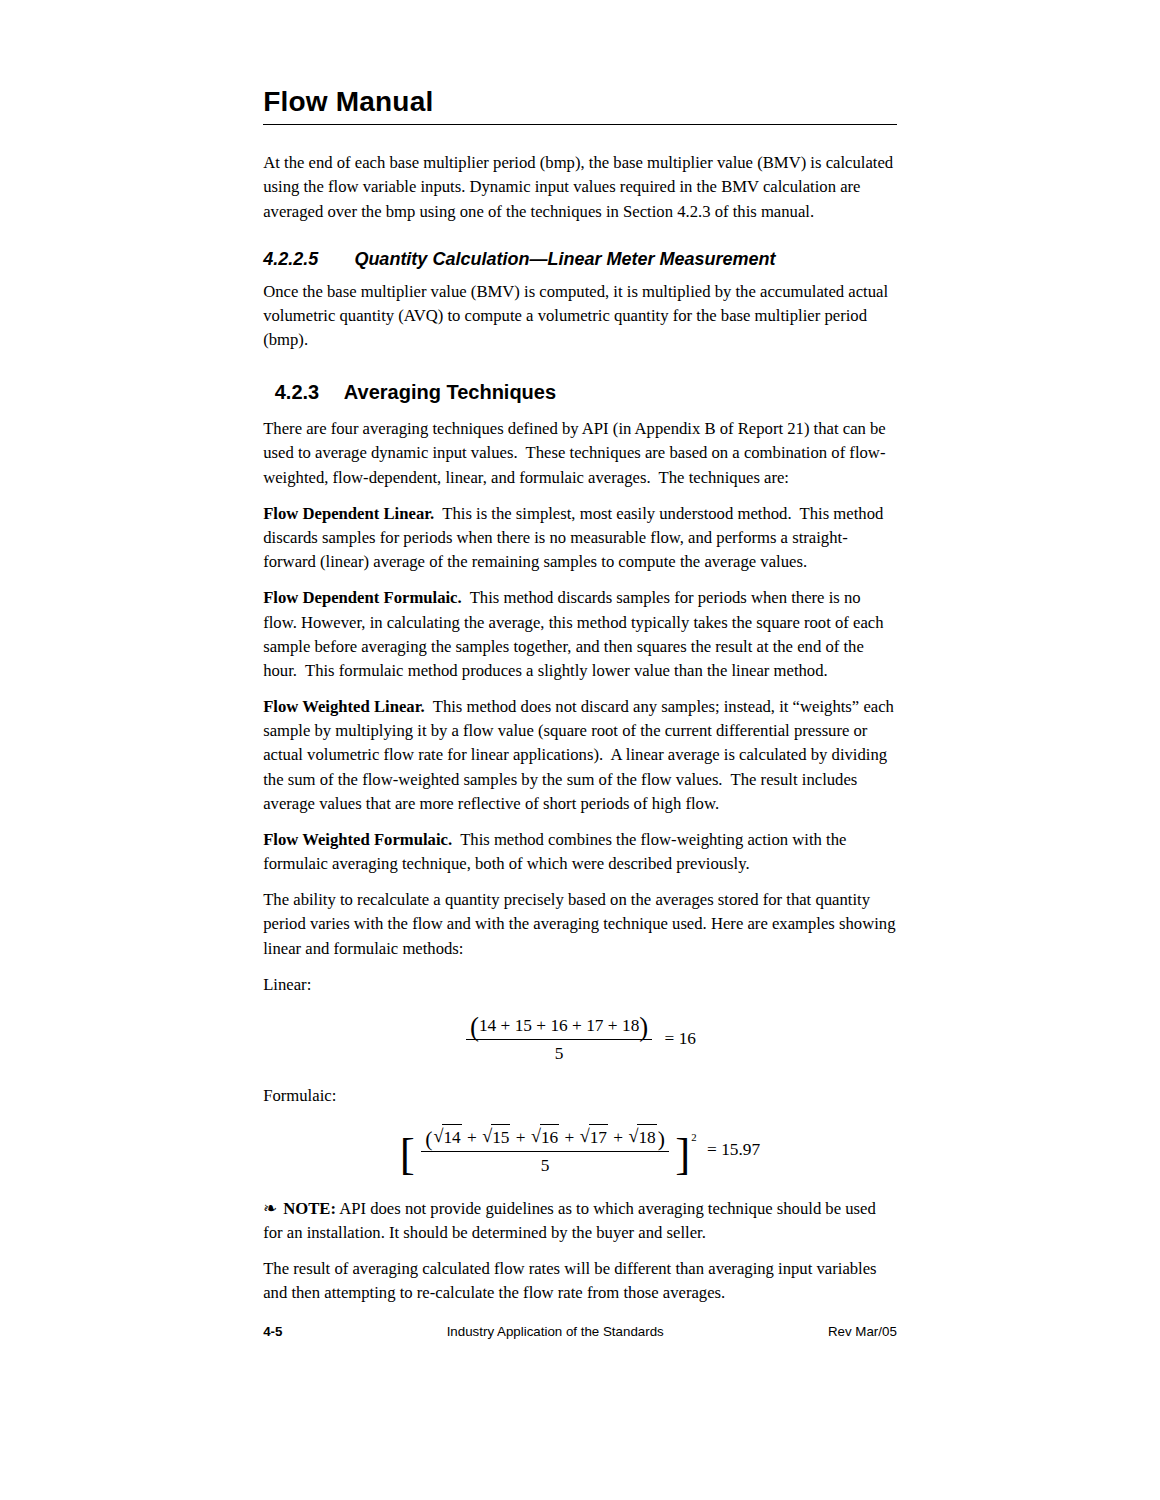Flow Manual
At the end of each base multiplier period (bmp), the base multiplier value (BMV) is calculated using the flow variable inputs. Dynamic input values required in the BMV calculation are averaged over the bmp using one of the techniques in Section 4.2.3 of this manual.
4.2.2.5 Quantity Calculation—Linear Meter Measurement
Once the base multiplier value (BMV) is computed, it is multiplied by the accumulated actual volumetric quantity (AVQ) to compute a volumetric quantity for the base multiplier period (bmp).
4.2.3 Averaging Techniques
There are four averaging techniques defined by API (in Appendix B of Report 21) that can be used to average dynamic input values. These techniques are based on a combination of flow-weighted, flow-dependent, linear, and formulaic averages. The techniques are:
Flow Dependent Linear. This is the simplest, most easily understood method. This method discards samples for periods when there is no measurable flow, and performs a straight-forward (linear) average of the remaining samples to compute the average values.
Flow Dependent Formulaic. This method discards samples for periods when there is no flow. However, in calculating the average, this method typically takes the square root of each sample before averaging the samples together, and then squares the result at the end of the hour. This formulaic method produces a slightly lower value than the linear method.
Flow Weighted Linear. This method does not discard any samples; instead, it “weights” each sample by multiplying it by a flow value (square root of the current differential pressure or actual volumetric flow rate for linear applications). A linear average is calculated by dividing the sum of the flow-weighted samples by the sum of the flow values. The result includes average values that are more reflective of short periods of high flow.
Flow Weighted Formulaic. This method combines the flow-weighting action with the formulaic averaging technique, both of which were described previously.
The ability to recalculate a quantity precisely based on the averages stored for that quantity period varies with the flow and with the averaging technique used. Here are examples showing linear and formulaic methods:
Linear:
(14 + 15 + 16 + 17 + 18) 5 = 16
Formulaic:
[ (14 + 15 + 16 + 17 + 18) 5 ] 2 = 15.97
❧NOTE: API does not provide guidelines as to which averaging technique should be used for an installation. It should be determined by the buyer and seller.
The result of averaging calculated flow rates will be different than averaging input variables and then attempting to re-calculate the flow rate from those averages.
4-5 Industry Application of the Standards Rev Mar/05